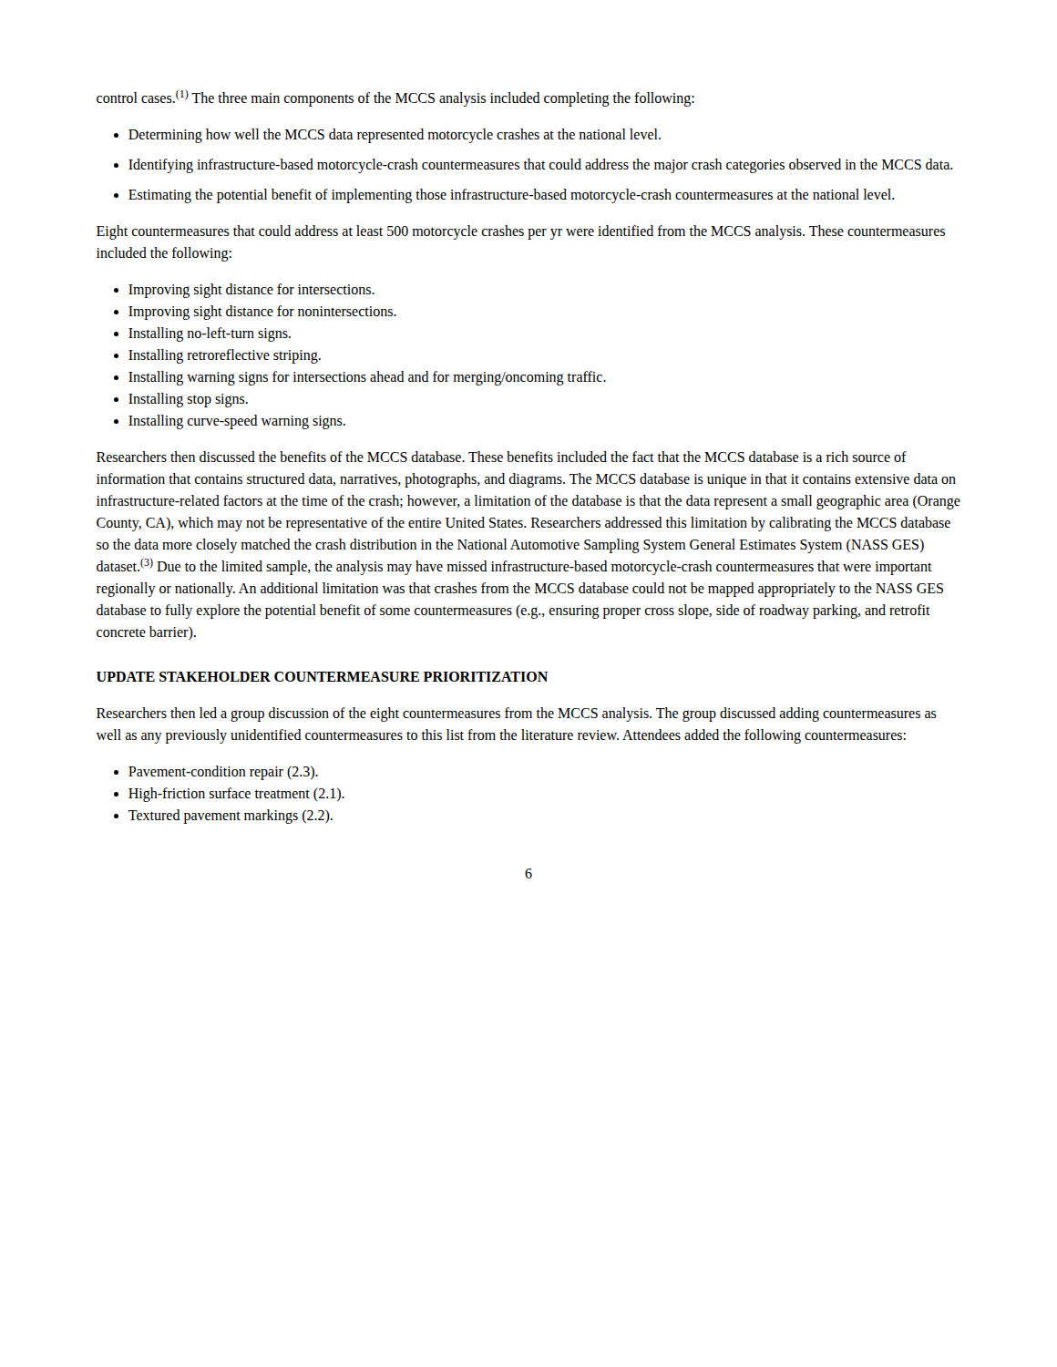control cases.(1) The three main components of the MCCS analysis included completing the following:
Determining how well the MCCS data represented motorcycle crashes at the national level.
Identifying infrastructure-based motorcycle-crash countermeasures that could address the major crash categories observed in the MCCS data.
Estimating the potential benefit of implementing those infrastructure-based motorcycle-crash countermeasures at the national level.
Eight countermeasures that could address at least 500 motorcycle crashes per yr were identified from the MCCS analysis. These countermeasures included the following:
Improving sight distance for intersections.
Improving sight distance for nonintersections.
Installing no-left-turn signs.
Installing retroreflective striping.
Installing warning signs for intersections ahead and for merging/oncoming traffic.
Installing stop signs.
Installing curve-speed warning signs.
Researchers then discussed the benefits of the MCCS database. These benefits included the fact that the MCCS database is a rich source of information that contains structured data, narratives, photographs, and diagrams. The MCCS database is unique in that it contains extensive data on infrastructure-related factors at the time of the crash; however, a limitation of the database is that the data represent a small geographic area (Orange County, CA), which may not be representative of the entire United States. Researchers addressed this limitation by calibrating the MCCS database so the data more closely matched the crash distribution in the National Automotive Sampling System General Estimates System (NASS GES) dataset.(3) Due to the limited sample, the analysis may have missed infrastructure-based motorcycle-crash countermeasures that were important regionally or nationally. An additional limitation was that crashes from the MCCS database could not be mapped appropriately to the NASS GES database to fully explore the potential benefit of some countermeasures (e.g., ensuring proper cross slope, side of roadway parking, and retrofit concrete barrier).
Update Stakeholder Countermeasure Prioritization
Researchers then led a group discussion of the eight countermeasures from the MCCS analysis. The group discussed adding countermeasures as well as any previously unidentified countermeasures to this list from the literature review. Attendees added the following countermeasures:
Pavement-condition repair (2.3).
High-friction surface treatment (2.1).
Textured pavement markings (2.2).
6